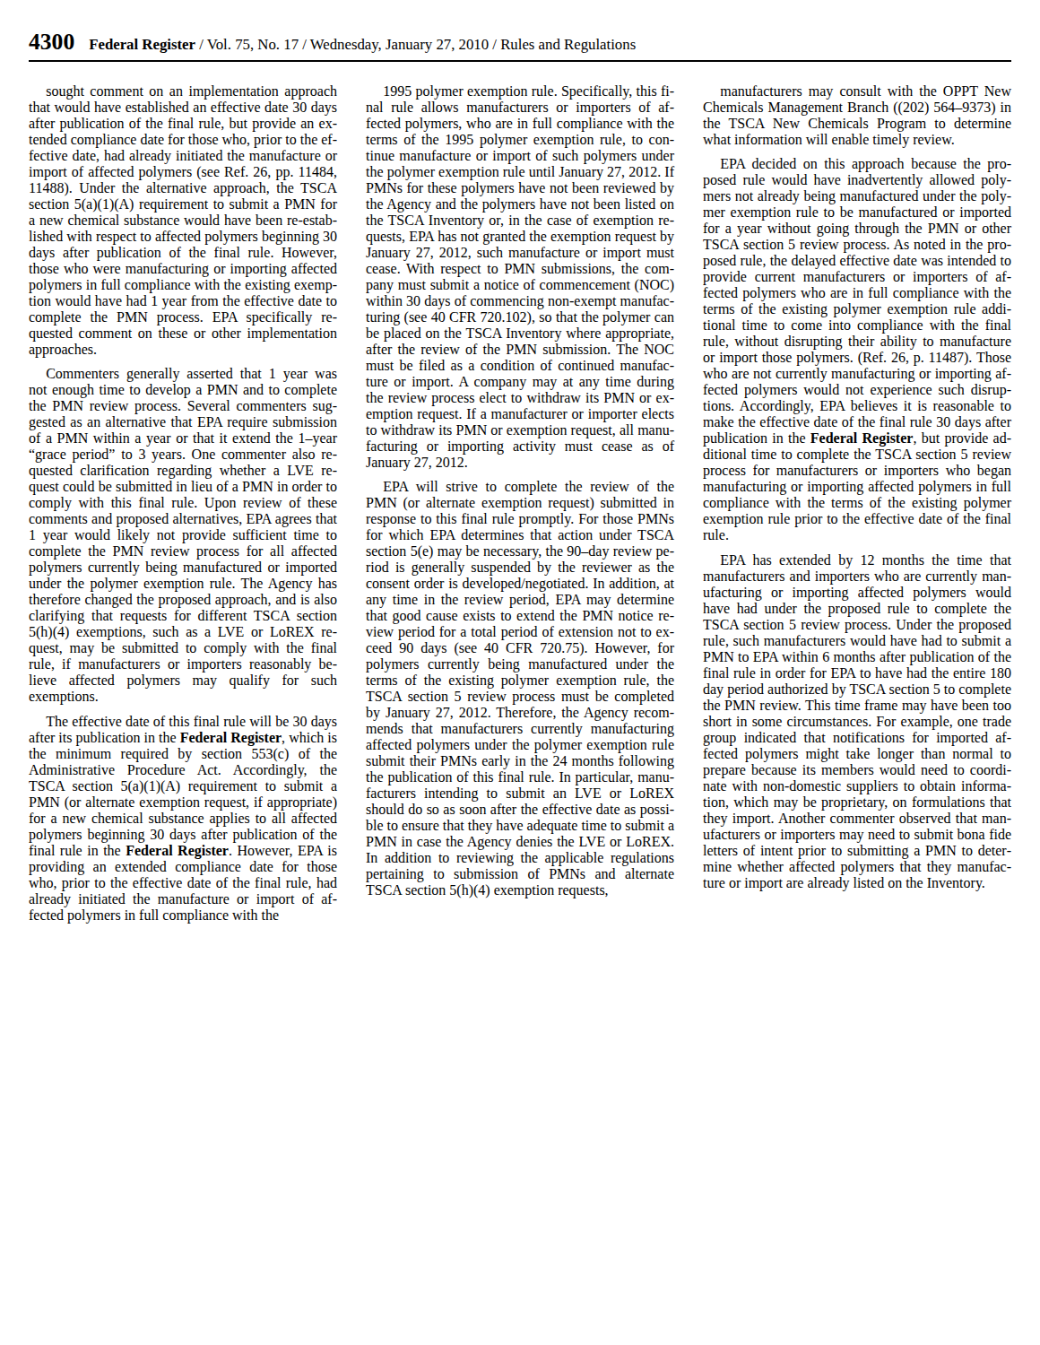4300 Federal Register / Vol. 75, No. 17 / Wednesday, January 27, 2010 / Rules and Regulations
sought comment on an implementation approach that would have established an effective date 30 days after publication of the final rule, but provide an extended compliance date for those who, prior to the effective date, had already initiated the manufacture or import of affected polymers (see Ref. 26, pp. 11484, 11488). Under the alternative approach, the TSCA section 5(a)(1)(A) requirement to submit a PMN for a new chemical substance would have been re-established with respect to affected polymers beginning 30 days after publication of the final rule. However, those who were manufacturing or importing affected polymers in full compliance with the existing exemption would have had 1 year from the effective date to complete the PMN process. EPA specifically requested comment on these or other implementation approaches.
Commenters generally asserted that 1 year was not enough time to develop a PMN and to complete the PMN review process. Several commenters suggested as an alternative that EPA require submission of a PMN within a year or that it extend the 1–year “grace period” to 3 years. One commenter also requested clarification regarding whether a LVE request could be submitted in lieu of a PMN in order to comply with this final rule. Upon review of these comments and proposed alternatives, EPA agrees that 1 year would likely not provide sufficient time to complete the PMN review process for all affected polymers currently being manufactured or imported under the polymer exemption rule. The Agency has therefore changed the proposed approach, and is also clarifying that requests for different TSCA section 5(h)(4) exemptions, such as a LVE or LoREX request, may be submitted to comply with the final rule, if manufacturers or importers reasonably believe affected polymers may qualify for such exemptions.
The effective date of this final rule will be 30 days after its publication in the Federal Register, which is the minimum required by section 553(c) of the Administrative Procedure Act. Accordingly, the TSCA section 5(a)(1)(A) requirement to submit a PMN (or alternate exemption request, if appropriate) for a new chemical substance applies to all affected polymers beginning 30 days after publication of the final rule in the Federal Register. However, EPA is providing an extended compliance date for those who, prior to the effective date of the final rule, had already initiated the manufacture or import of affected polymers in full compliance with the
1995 polymer exemption rule. Specifically, this final rule allows manufacturers or importers of affected polymers, who are in full compliance with the terms of the 1995 polymer exemption rule, to continue manufacture or import of such polymers under the polymer exemption rule until January 27, 2012. If PMNs for these polymers have not been reviewed by the Agency and the polymers have not been listed on the TSCA Inventory or, in the case of exemption requests, EPA has not granted the exemption request by January 27, 2012, such manufacture or import must cease. With respect to PMN submissions, the company must submit a notice of commencement (NOC) within 30 days of commencing non-exempt manufacturing (see 40 CFR 720.102), so that the polymer can be placed on the TSCA Inventory where appropriate, after the review of the PMN submission. The NOC must be filed as a condition of continued manufacture or import. A company may at any time during the review process elect to withdraw its PMN or exemption request. If a manufacturer or importer elects to withdraw its PMN or exemption request, all manufacturing or importing activity must cease as of January 27, 2012.
EPA will strive to complete the review of the PMN (or alternate exemption request) submitted in response to this final rule promptly. For those PMNs for which EPA determines that action under TSCA section 5(e) may be necessary, the 90–day review period is generally suspended by the reviewer as the consent order is developed/negotiated. In addition, at any time in the review period, EPA may determine that good cause exists to extend the PMN notice review period for a total period of extension not to exceed 90 days (see 40 CFR 720.75). However, for polymers currently being manufactured under the terms of the existing polymer exemption rule, the TSCA section 5 review process must be completed by January 27, 2012. Therefore, the Agency recommends that manufacturers currently manufacturing affected polymers under the polymer exemption rule submit their PMNs early in the 24 months following the publication of this final rule. In particular, manufacturers intending to submit an LVE or LoREX should do so as soon after the effective date as possible to ensure that they have adequate time to submit a PMN in case the Agency denies the LVE or LoREX. In addition to reviewing the applicable regulations pertaining to submission of PMNs and alternate TSCA section 5(h)(4) exemption requests,
manufacturers may consult with the OPPT New Chemicals Management Branch ((202) 564–9373) in the TSCA New Chemicals Program to determine what information will enable timely review.
EPA decided on this approach because the proposed rule would have inadvertently allowed polymers not already being manufactured under the polymer exemption rule to be manufactured or imported for a year without going through the PMN or other TSCA section 5 review process. As noted in the proposed rule, the delayed effective date was intended to provide current manufacturers or importers of affected polymers who are in full compliance with the terms of the existing polymer exemption rule additional time to come into compliance with the final rule, without disrupting their ability to manufacture or import those polymers. (Ref. 26, p. 11487). Those who are not currently manufacturing or importing affected polymers would not experience such disruptions. Accordingly, EPA believes it is reasonable to make the effective date of the final rule 30 days after publication in the Federal Register, but provide additional time to complete the TSCA section 5 review process for manufacturers or importers who began manufacturing or importing affected polymers in full compliance with the terms of the existing polymer exemption rule prior to the effective date of the final rule.
EPA has extended by 12 months the time that manufacturers and importers who are currently manufacturing or importing affected polymers would have had under the proposed rule to complete the TSCA section 5 review process. Under the proposed rule, such manufacturers would have had to submit a PMN to EPA within 6 months after publication of the final rule in order for EPA to have had the entire 180 day period authorized by TSCA section 5 to complete the PMN review. This time frame may have been too short in some circumstances. For example, one trade group indicated that notifications for imported affected polymers might take longer than normal to prepare because its members would need to coordinate with non-domestic suppliers to obtain information, which may be proprietary, on formulations that they import. Another commenter observed that manufacturers or importers may need to submit bona fide letters of intent prior to submitting a PMN to determine whether affected polymers that they manufacture or import are already listed on the Inventory.